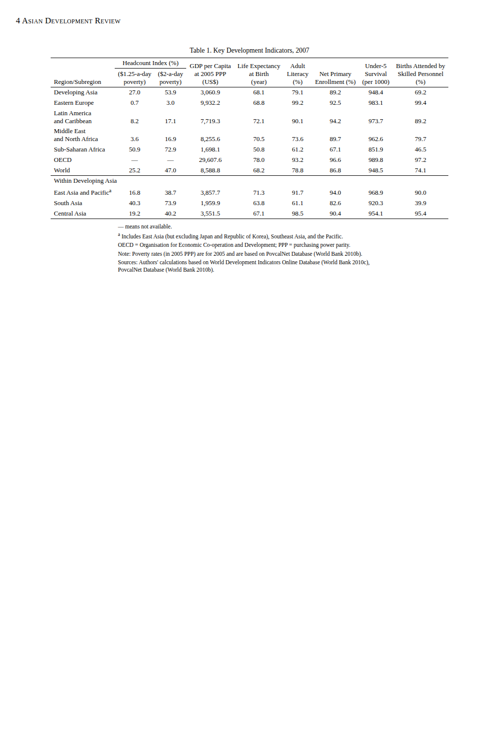4 Asian Development Review
Table 1. Key Development Indicators, 2007
| Region/Subregion | Headcount Index (%) | GDP per Capita at 2005 PPP (US$) | Life Expectancy at Birth (year) | Adult Literacy (%) | Net Primary Enrollment (%) | Under-5 Survival (per 1000) | Births Attended by Skilled Personnel (%) |
| --- | --- | --- | --- | --- | --- | --- | --- |
| ($1.25-a-day poverty) | ($2-a-day poverty) |
| Developing Asia | 27.0 | 53.9 | 3,060.9 | 68.1 | 79.1 | 89.2 | 948.4 | 69.2 |
| Eastern Europe | 0.7 | 3.0 | 9,932.2 | 68.8 | 99.2 | 92.5 | 983.1 | 99.4 |
| Latin America and Caribbean | 8.2 | 17.1 | 7,719.3 | 72.1 | 90.1 | 94.2 | 973.7 | 89.2 |
| Middle East and North Africa | 3.6 | 16.9 | 8,255.6 | 70.5 | 73.6 | 89.7 | 962.6 | 79.7 |
| Sub-Saharan Africa | 50.9 | 72.9 | 1,698.1 | 50.8 | 61.2 | 67.1 | 851.9 | 46.5 |
| OECD | — | — | 29,607.6 | 78.0 | 93.2 | 96.6 | 989.8 | 97.2 |
| World | 25.2 | 47.0 | 8,588.8 | 68.2 | 78.8 | 86.8 | 948.5 | 74.1 |
| Within Developing Asia |
| East Asia and Pacific a | 16.8 | 38.7 | 3,857.7 | 71.3 | 91.7 | 94.0 | 968.9 | 90.0 |
| South Asia | 40.3 | 73.9 | 1,959.9 | 63.8 | 61.1 | 82.6 | 920.3 | 39.9 |
| Central Asia | 19.2 | 40.2 | 3,551.5 | 67.1 | 98.5 | 90.4 | 954.1 | 95.4 |
— means not available.
a Includes East Asia (but excluding Japan and Republic of Korea), Southeast Asia, and the Pacific.
OECD = Organisation for Economic Co-operation and Development; PPP = purchasing power parity.
Note: Poverty rates (in 2005 PPP) are for 2005 and are based on PovcalNet Database (World Bank 2010b).
Sources: Authors' calculations based on World Development Indicators Online Database (World Bank 2010c), PovcalNet Database (World Bank 2010b).